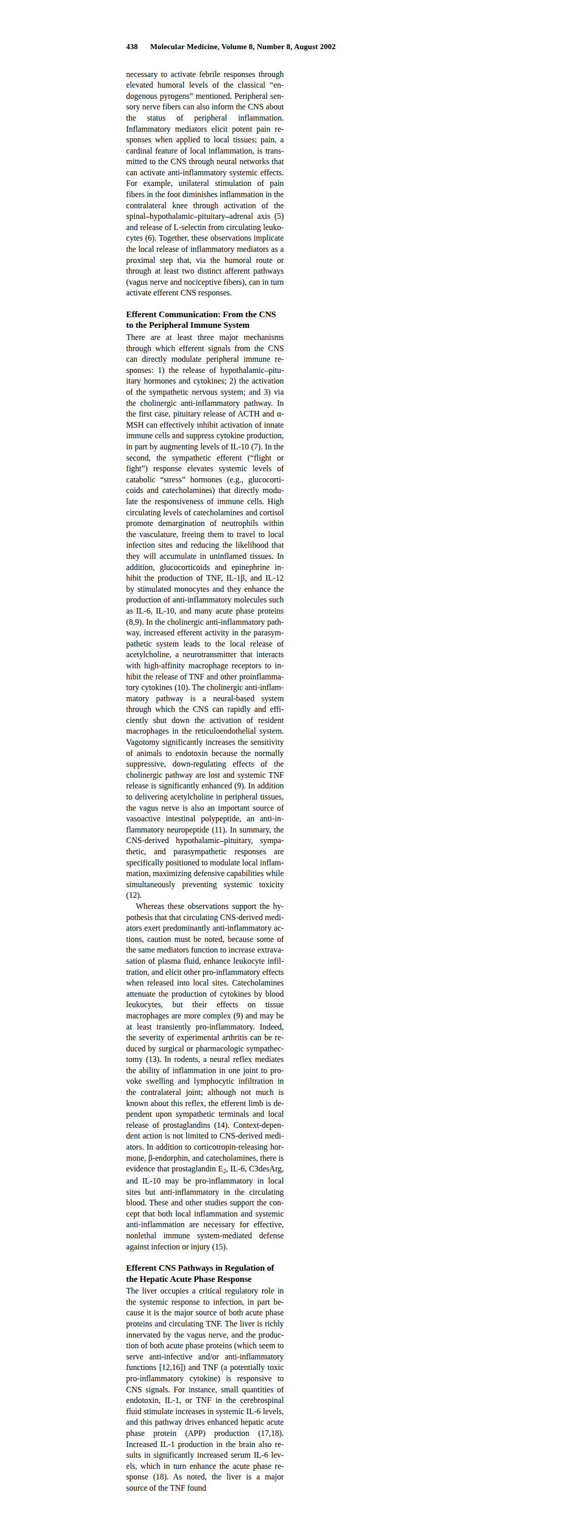438 Molecular Medicine, Volume 8, Number 8, August 2002
necessary to activate febrile responses through elevated humoral levels of the classical “endogenous pyrogens” mentioned. Peripheral sensory nerve fibers can also inform the CNS about the status of peripheral inflammation. Inflammatory mediators elicit potent pain responses when applied to local tissues; pain, a cardinal feature of local inflammation, is transmitted to the CNS through neural networks that can activate anti-inflammatory systemic effects. For example, unilateral stimulation of pain fibers in the foot diminishes inflammation in the contralateral knee through activation of the spinal–hypothalamic–pituitary–adrenal axis (5) and release of L-selectin from circulating leukocytes (6). Together, these observations implicate the local release of inflammatory mediators as a proximal step that, via the humoral route or through at least two distinct afferent pathways (vagus nerve and nociceptive fibers), can in turn activate efferent CNS responses.
Efferent Communication: From the CNS to the Peripheral Immune System
There are at least three major mechanisms through which efferent signals from the CNS can directly modulate peripheral immune responses: 1) the release of hypothalamic–pituitary hormones and cytokines; 2) the activation of the sympathetic nervous system; and 3) via the cholinergic anti-inflammatory pathway. In the first case, pituitary release of ACTH and α-MSH can effectively inhibit activation of innate immune cells and suppress cytokine production, in part by augmenting levels of IL-10 (7). In the second, the sympathetic efferent (“flight or fight”) response elevates systemic levels of catabolic “stress” hormones (e.g., glucocorticoids and catecholamines) that directly modulate the responsiveness of immune cells. High circulating levels of catecholamines and cortisol promote demargination of neutrophils within the vasculature, freeing them to travel to local infection sites and reducing the likelihood that they will accumulate in uninflamed tissues. In addition, glucocorticoids and epinephrine inhibit the production of TNF, IL-1β, and IL-12 by stimulated monocytes and they enhance the production of anti-inflammatory molecules such as IL-6, IL-10, and many acute phase proteins (8,9). In the cholinergic anti-inflammatory pathway, increased efferent activity in the parasympathetic system leads to the local release of acetylcholine, a neurotransmitter that interacts with high-affinity macrophage receptors to inhibit the release of TNF and other proinflammatory cytokines (10). The cholinergic anti-inflammatory pathway is a neural-based system through which the CNS can rapidly and efficiently shut down the activation of resident macrophages in the reticuloendothelial system. Vagotomy significantly increases the sensitivity of animals to endotoxin because the normally suppressive, down-regulating effects of the cholinergic pathway are lost and systemic TNF release is significantly enhanced (9). In addition to delivering acetylcholine in peripheral tissues, the vagus nerve is also an important source of vasoactive intestinal polypeptide, an anti-inflammatory neuropeptide (11). In summary, the CNS-derived hypothalamic–pituitary, sympathetic, and parasympathetic responses are specifically positioned to modulate local inflammation, maximizing defensive capabilities while simultaneously preventing systemic toxicity (12).
Whereas these observations support the hypothesis that that circulating CNS-derived mediators exert predominantly anti-inflammatory actions, caution must be noted, because some of the same mediators function to increase extravasation of plasma fluid, enhance leukocyte infiltration, and elicit other pro-inflammatory effects when released into local sites. Catecholamines attenuate the production of cytokines by blood leukocytes, but their effects on tissue macrophages are more complex (9) and may be at least transiently pro-inflammatory. Indeed, the severity of experimental arthritis can be reduced by surgical or pharmacologic sympathectomy (13). In rodents, a neural reflex mediates the ability of inflammation in one joint to provoke swelling and lymphocytic infiltration in the contralateral joint; although not much is known about this reflex, the efferent limb is dependent upon sympathetic terminals and local release of prostaglandins (14). Context-dependent action is not limited to CNS-derived mediators. In addition to corticotropin-releasing hormone, β-endorphin, and catecholamines, there is evidence that prostaglandin E2, IL-6, C3desArg, and IL-10 may be pro-inflammatory in local sites but anti-inflammatory in the circulating blood. These and other studies support the concept that both local inflammation and systemic anti-inflammation are necessary for effective, nonlethal immune system-mediated defense against infection or injury (15).
Efferent CNS Pathways in Regulation of the Hepatic Acute Phase Response
The liver occupies a critical regulatory role in the systemic response to infection, in part because it is the major source of both acute phase proteins and circulating TNF. The liver is richly innervated by the vagus nerve, and the production of both acute phase proteins (which seem to serve anti-infective and/or anti-inflammatory functions [12,16]) and TNF (a potentially toxic pro-inflammatory cytokine) is responsive to CNS signals. For instance, small quantities of endotoxin, IL-1, or TNF in the cerebrospinal fluid stimulate increases in systemic IL-6 levels, and this pathway drives enhanced hepatic acute phase protein (APP) production (17,18). Increased IL-1 production in the brain also results in significantly increased serum IL-6 levels, which in turn enhance the acute phase response (18). As noted, the liver is a major source of the TNF found